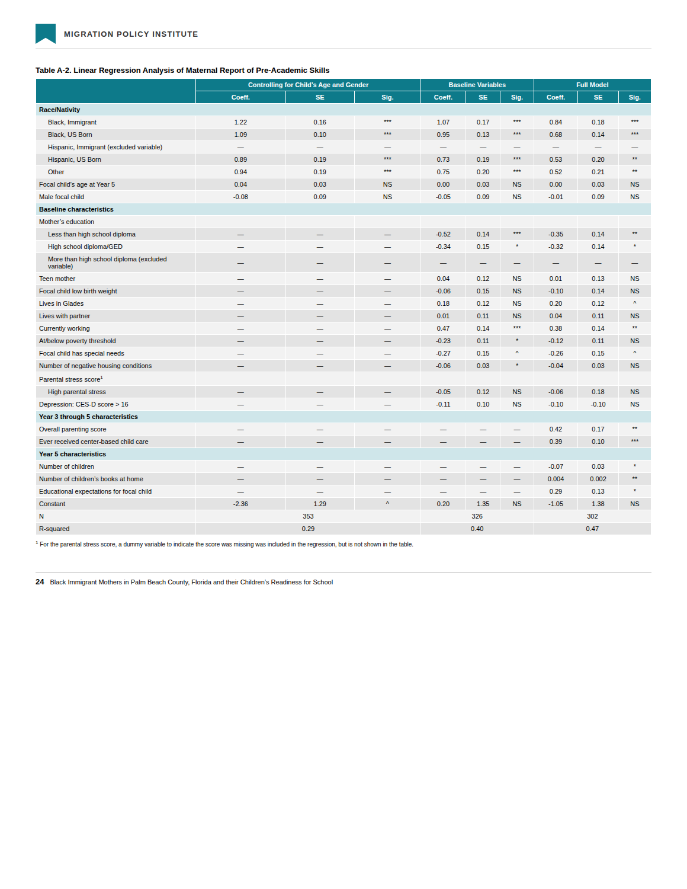MIGRATION POLICY INSTITUTE
Table A-2. Linear Regression Analysis of Maternal Report of Pre-Academic Skills
| | Controlling for Child’s Age and Gender | Baseline Variables | Full Model |
| --- | --- | --- | --- |
| Coeff. | SE | Sig. | Coeff. | SE | Sig. | Coeff. | SE | Sig. |
| Race/Nativity |
| Black, Immigrant | 1.22 | 0.16 | *** | 1.07 | 0.17 | *** | 0.84 | 0.18 | *** |
| Black, US Born | 1.09 | 0.10 | *** | 0.95 | 0.13 | *** | 0.68 | 0.14 | *** |
| Hispanic, Immigrant (excluded variable) | — | — | — | — | — | — | — | — | — |
| Hispanic, US Born | 0.89 | 0.19 | *** | 0.73 | 0.19 | *** | 0.53 | 0.20 | ** |
| Other | 0.94 | 0.19 | *** | 0.75 | 0.20 | *** | 0.52 | 0.21 | ** |
| Focal child’s age at Year 5 | 0.04 | 0.03 | NS | 0.00 | 0.03 | NS | 0.00 | 0.03 | NS |
| Male focal child | -0.08 | 0.09 | NS | -0.05 | 0.09 | NS | -0.01 | 0.09 | NS |
| Baseline characteristics |
| Mother’s education | | | | | | | | | |
| Less than high school diploma | — | — | — | -0.52 | 0.14 | *** | -0.35 | 0.14 | ** |
| High school diploma/GED | — | — | — | -0.34 | 0.15 | * | -0.32 | 0.14 | * |
| More than high school diploma (excluded variable) | — | — | — | — | — | — | — | — | — |
| Teen mother | — | — | — | 0.04 | 0.12 | NS | 0.01 | 0.13 | NS |
| Focal child low birth weight | — | — | — | -0.06 | 0.15 | NS | -0.10 | 0.14 | NS |
| Lives in Glades | — | — | — | 0.18 | 0.12 | NS | 0.20 | 0.12 | ^ |
| Lives with partner | — | — | — | 0.01 | 0.11 | NS | 0.04 | 0.11 | NS |
| Currently working | — | — | — | 0.47 | 0.14 | *** | 0.38 | 0.14 | ** |
| At/below poverty threshold | — | — | — | -0.23 | 0.11 | * | -0.12 | 0.11 | NS |
| Focal child has special needs | — | — | — | -0.27 | 0.15 | ^ | -0.26 | 0.15 | ^ |
| Number of negative housing conditions | — | — | — | -0.06 | 0.03 | * | -0.04 | 0.03 | NS |
| Parental stress score 1 | | | | | | | | | |
| High parental stress | — | — | — | -0.05 | 0.12 | NS | -0.06 | 0.18 | NS |
| Depression: CES-D score > 16 | — | — | — | -0.11 | 0.10 | NS | -0.10 | -0.10 | NS |
| Year 3 through 5 characteristics |
| Overall parenting score | — | — | — | — | — | — | 0.42 | 0.17 | ** |
| Ever received center-based child care | — | — | — | — | — | — | 0.39 | 0.10 | *** |
| Year 5 characteristics |
| Number of children | — | — | — | — | — | — | -0.07 | 0.03 | * |
| Number of children’s books at home | — | — | — | — | — | — | 0.004 | 0.002 | ** |
| Educational expectations for focal child | — | — | — | — | — | — | 0.29 | 0.13 | * |
| Constant | -2.36 | 1.29 | ^ | 0.20 | 1.35 | NS | -1.05 | 1.38 | NS |
| N | 353 | 326 | 302 |
| R-squared | 0.29 | 0.40 | 0.47 |
1 For the parental stress score, a dummy variable to indicate the score was missing was included in the regression, but is not shown in the table.
24 Black Immigrant Mothers in Palm Beach County, Florida and their Children’s Readiness for School